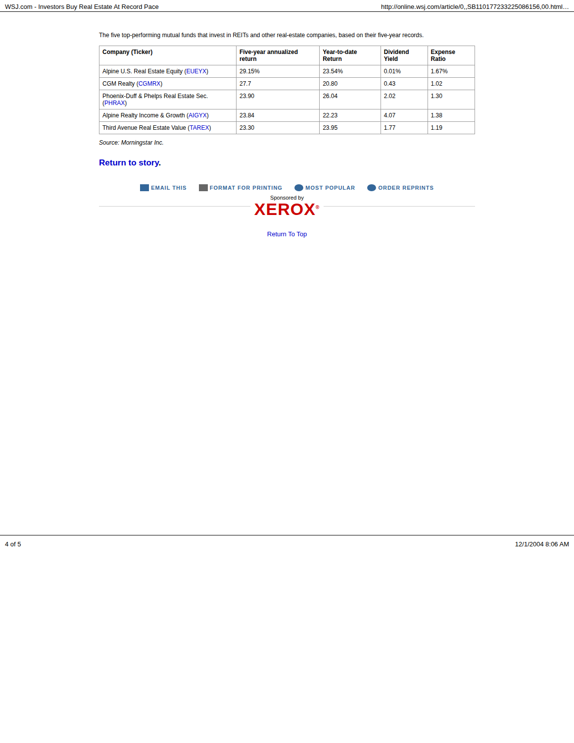WSJ.com - Investors Buy Real Estate At Record Pace http://online.wsj.com/article/0,,SB110177233225086156,00.html…
The five top-performing mutual funds that invest in REITs and other real-estate companies, based on their five-year records.
| Company (Ticker) | Five-year annualized return | Year-to-date Return | Dividend Yield | Expense Ratio |
| --- | --- | --- | --- | --- |
| Alpine U.S. Real Estate Equity ( EUEYX ) | 29.15% | 23.54% | 0.01% | 1.67% |
| CGM Realty ( CGMRX ) | 27.7 | 20.80 | 0.43 | 1.02 |
| Phoenix-Duff & Phelps Real Estate Sec. ( PHRAX ) | 23.90 | 26.04 | 2.02 | 1.30 |
| Alpine Realty Income & Growth ( AIGYX ) | 23.84 | 22.23 | 4.07 | 1.38 |
| Third Avenue Real Estate Value ( TAREX ) | 23.30 | 23.95 | 1.77 | 1.19 |
Source: Morningstar Inc.
Return to story.
EMAIL THIS FORMAT FOR PRINTING MOST POPULAR ORDER REPRINTS
Sponsored by
XEROX®
Return To Top
4 of 5 12/1/2004 8:06 AM